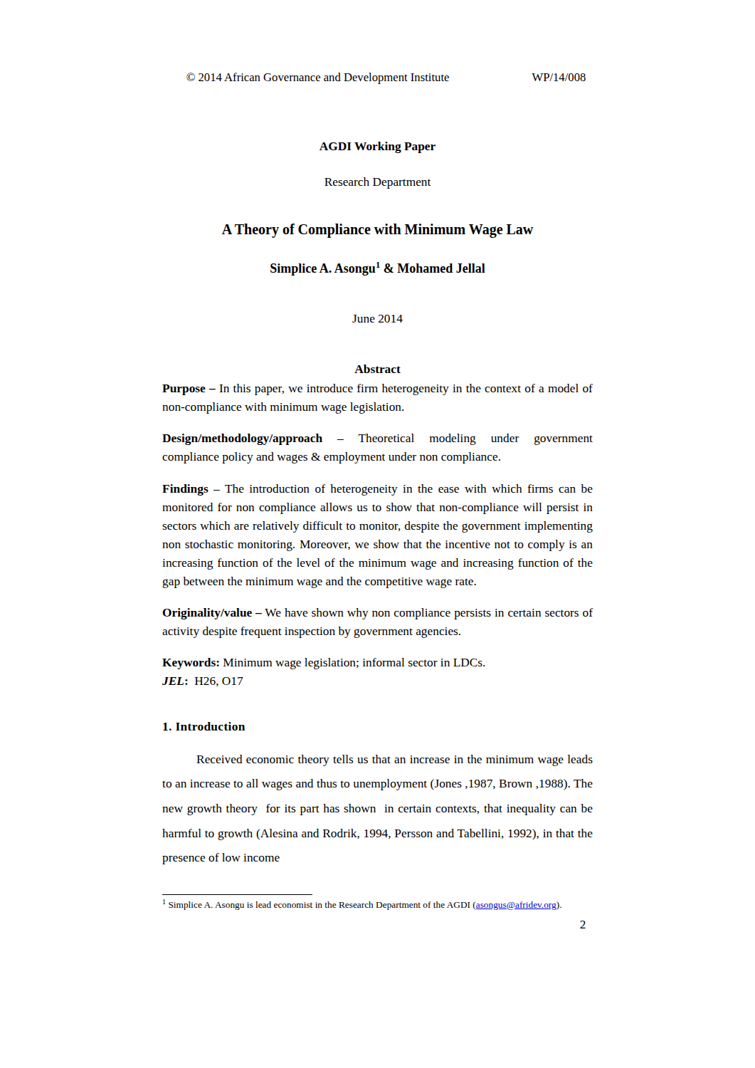© 2014 African Governance and Development Institute WP/14/008
AGDI Working Paper
Research Department
A Theory of Compliance with Minimum Wage Law
Simplice A. Asongu1 & Mohamed Jellal
June 2014
Abstract
Purpose – In this paper, we introduce firm heterogeneity in the context of a model of non-compliance with minimum wage legislation.
Design/methodology/approach – Theoretical modeling under government compliance policy and wages & employment under non compliance.
Findings – The introduction of heterogeneity in the ease with which firms can be monitored for non compliance allows us to show that non-compliance will persist in sectors which are relatively difficult to monitor, despite the government implementing non stochastic monitoring. Moreover, we show that the incentive not to comply is an increasing function of the level of the minimum wage and increasing function of the gap between the minimum wage and the competitive wage rate.
Originality/value – We have shown why non compliance persists in certain sectors of activity despite frequent inspection by government agencies.
Keywords: Minimum wage legislation; informal sector in LDCs.
JEL: H26, O17
1. Introduction
Received economic theory tells us that an increase in the minimum wage leads to an increase to all wages and thus to unemployment (Jones ,1987, Brown ,1988). The new growth theory for its part has shown in certain contexts, that inequality can be harmful to growth (Alesina and Rodrik, 1994, Persson and Tabellini, 1992), in that the presence of low income
1 Simplice A. Asongu is lead economist in the Research Department of the AGDI (asongus@afridev.org).
2